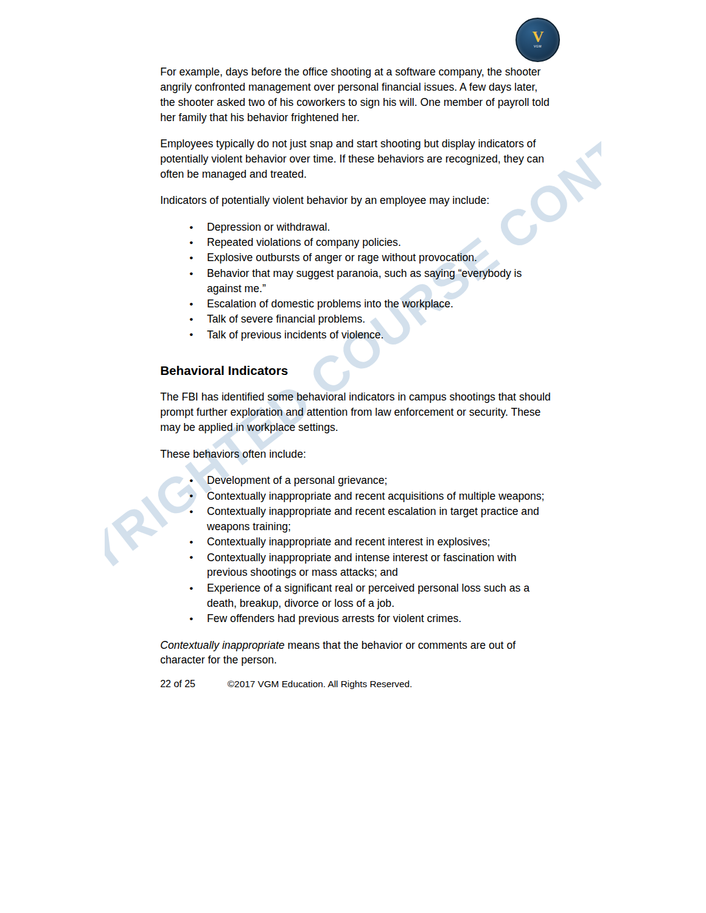V
VGM
COPYRIGHTED COURSE CONTENT
For example, days before the office shooting at a software company, the shooter angrily confronted management over personal financial issues. A few days later, the shooter asked two of his coworkers to sign his will. One member of payroll told her family that his behavior frightened her.
Employees typically do not just snap and start shooting but display indicators of potentially violent behavior over time. If these behaviors are recognized, they can often be managed and treated.
Indicators of potentially violent behavior by an employee may include:
Depression or withdrawal.
Repeated violations of company policies.
Explosive outbursts of anger or rage without provocation.
Behavior that may suggest paranoia, such as saying “everybody is against me.”
Escalation of domestic problems into the workplace.
Talk of severe financial problems.
Talk of previous incidents of violence.
Behavioral Indicators
The FBI has identified some behavioral indicators in campus shootings that should prompt further exploration and attention from law enforcement or security. These may be applied in workplace settings.
These behaviors often include:
Development of a personal grievance;
Contextually inappropriate and recent acquisitions of multiple weapons;
Contextually inappropriate and recent escalation in target practice and weapons training;
Contextually inappropriate and recent interest in explosives;
Contextually inappropriate and intense interest or fascination with previous shootings or mass attacks; and
Experience of a significant real or perceived personal loss such as a death, breakup, divorce or loss of a job.
Few offenders had previous arrests for violent crimes.
Contextually inappropriate means that the behavior or comments are out of character for the person.
22 of 25 ©2017 VGM Education. All Rights Reserved.